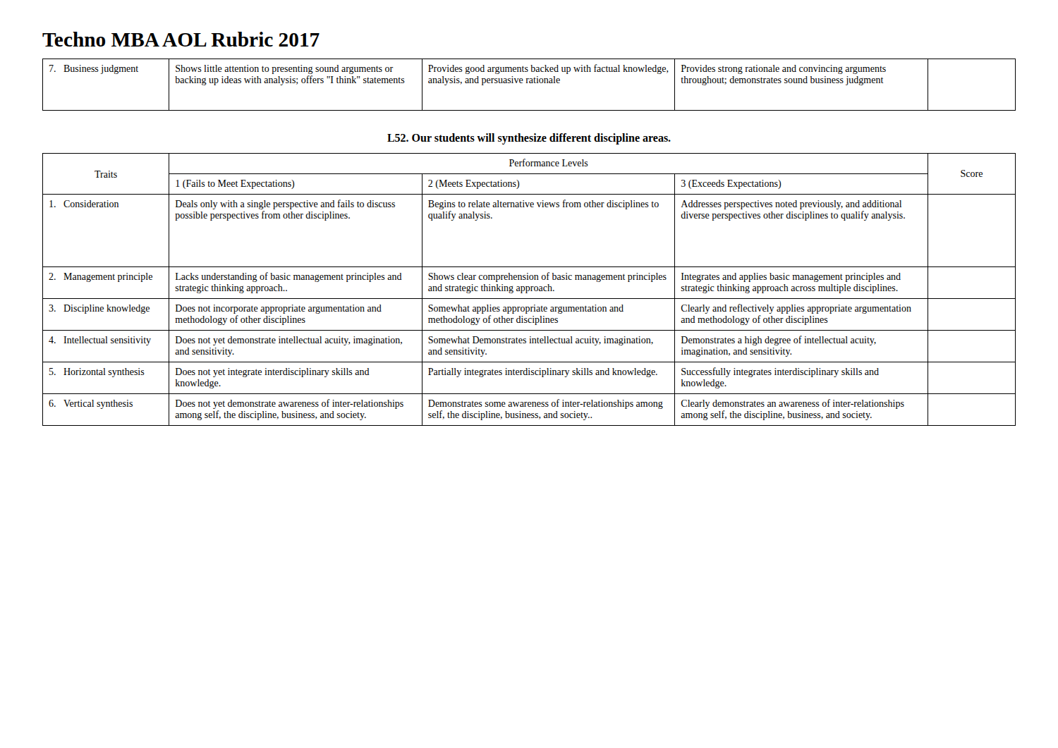Techno MBA AOL Rubric 2017
| 7. Business judgment | Shows little attention to presenting sound arguments or backing up ideas with analysis; offers "I think" statements | Provides good arguments backed up with factual knowledge, analysis, and persuasive rationale | Provides strong rationale and convincing arguments throughout; demonstrates sound business judgment | |
L52. Our students will synthesize different discipline areas.
| Traits | Performance Levels | Score |
| 1 (Fails to Meet Expectations) | 2 (Meets Expectations) | 3 (Exceeds Expectations) |
| 1. Consideration | Deals only with a single perspective and fails to discuss possible perspectives from other disciplines. | Begins to relate alternative views from other disciplines to qualify analysis. | Addresses perspectives noted previously, and additional diverse perspectives other disciplines to qualify analysis. | |
| 2. Management principle | Lacks understanding of basic management principles and strategic thinking approach.. | Shows clear comprehension of basic management principles and strategic thinking approach. | Integrates and applies basic management principles and strategic thinking approach across multiple disciplines. | |
| 3. Discipline knowledge | Does not incorporate appropriate argumentation and methodology of other disciplines | Somewhat applies appropriate argumentation and methodology of other disciplines | Clearly and reflectively applies appropriate argumentation and methodology of other disciplines | |
| 4. Intellectual sensitivity | Does not yet demonstrate intellectual acuity, imagination, and sensitivity. | Somewhat Demonstrates intellectual acuity, imagination, and sensitivity. | Demonstrates a high degree of intellectual acuity, imagination, and sensitivity. | |
| 5. Horizontal synthesis | Does not yet integrate interdisciplinary skills and knowledge. | Partially integrates interdisciplinary skills and knowledge. | Successfully integrates interdisciplinary skills and knowledge. | |
| 6. Vertical synthesis | Does not yet demonstrate awareness of inter-relationships among self, the discipline, business, and society. | Demonstrates some awareness of inter-relationships among self, the discipline, business, and society.. | Clearly demonstrates an awareness of inter-relationships among self, the discipline, business, and society. | |